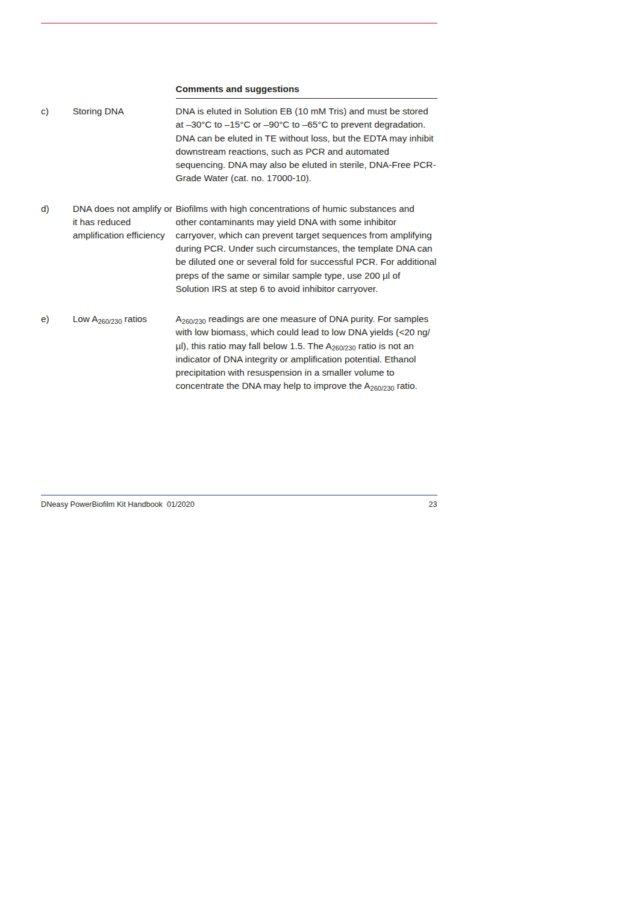| | | Comments and suggestions |
| --- | --- | --- |
| c) | Storing DNA | DNA is eluted in Solution EB (10 mM Tris) and must be stored at –30°C to –15°C or –90°C to –65°C to prevent degradation. DNA can be eluted in TE without loss, but the EDTA may inhibit downstream reactions, such as PCR and automated sequencing. DNA may also be eluted in sterile, DNA-Free PCR-Grade Water (cat. no. 17000-10). |
| d) | DNA does not amplify or it has reduced amplification efficiency | Biofilms with high concentrations of humic substances and other contaminants may yield DNA with some inhibitor carryover, which can prevent target sequences from amplifying during PCR. Under such circumstances, the template DNA can be diluted one or several fold for successful PCR. For additional preps of the same or similar sample type, use 200 µl of Solution IRS at step 6 to avoid inhibitor carryover. |
| e) | Low A 260/230 ratios | A 260/230 readings are one measure of DNA purity. For samples with low biomass, which could lead to low DNA yields (<20 ng/µl), this ratio may fall below 1.5. The A 260/230 ratio is not an indicator of DNA integrity or amplification potential. Ethanol precipitation with resuspension in a smaller volume to concentrate the DNA may help to improve the A 260/230 ratio. |
DNeasy PowerBiofilm Kit Handbook 01/2020
23